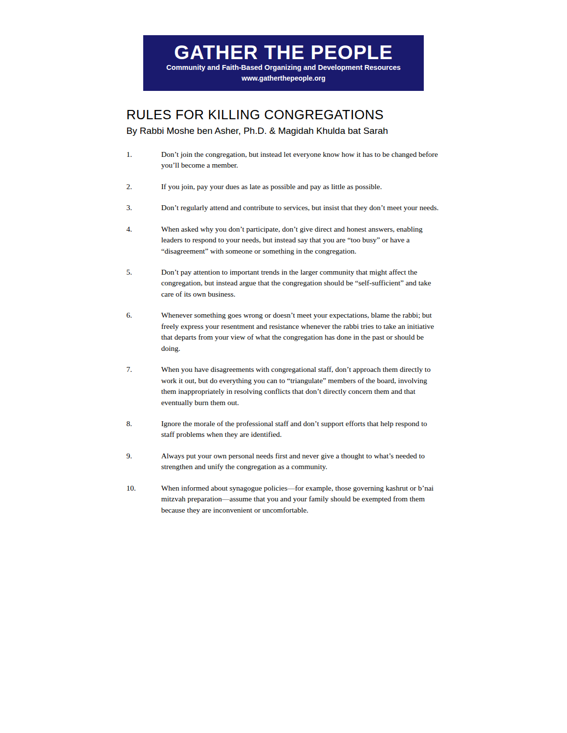Gather the People
Community and Faith-Based Organizing and Development Resources
www.gatherthepeople.org
RULES FOR KILLING CONGREGATIONS
By Rabbi Moshe ben Asher, Ph.D. & Magidah Khulda bat Sarah
1. Don’t join the congregation, but instead let everyone know how it has to be changed before you’ll become a member.
2. If you join, pay your dues as late as possible and pay as little as possible.
3. Don’t regularly attend and contribute to services, but insist that they don’t meet your needs.
4. When asked why you don’t participate, don’t give direct and honest answers, enabling leaders to respond to your needs, but instead say that you are “too busy” or have a “disagreement” with someone or something in the congregation.
5. Don’t pay attention to important trends in the larger community that might affect the congregation, but instead argue that the congregation should be “self-sufficient” and take care of its own business.
6. Whenever something goes wrong or doesn’t meet your expectations, blame the rabbi; but freely express your resentment and resistance whenever the rabbi tries to take an initiative that departs from your view of what the congregation has done in the past or should be doing.
7. When you have disagreements with congregational staff, don’t approach them directly to work it out, but do everything you can to “triangulate” members of the board, involving them inappropriately in resolving conflicts that don’t directly concern them and that eventually burn them out.
8. Ignore the morale of the professional staff and don’t support efforts that help respond to staff problems when they are identified.
9. Always put your own personal needs first and never give a thought to what’s needed to strengthen and unify the congregation as a community.
10. When informed about synagogue policies—for example, those governing kashrut or b’nai mitzvah preparation—assume that you and your family should be exempted from them because they are inconvenient or uncomfortable.